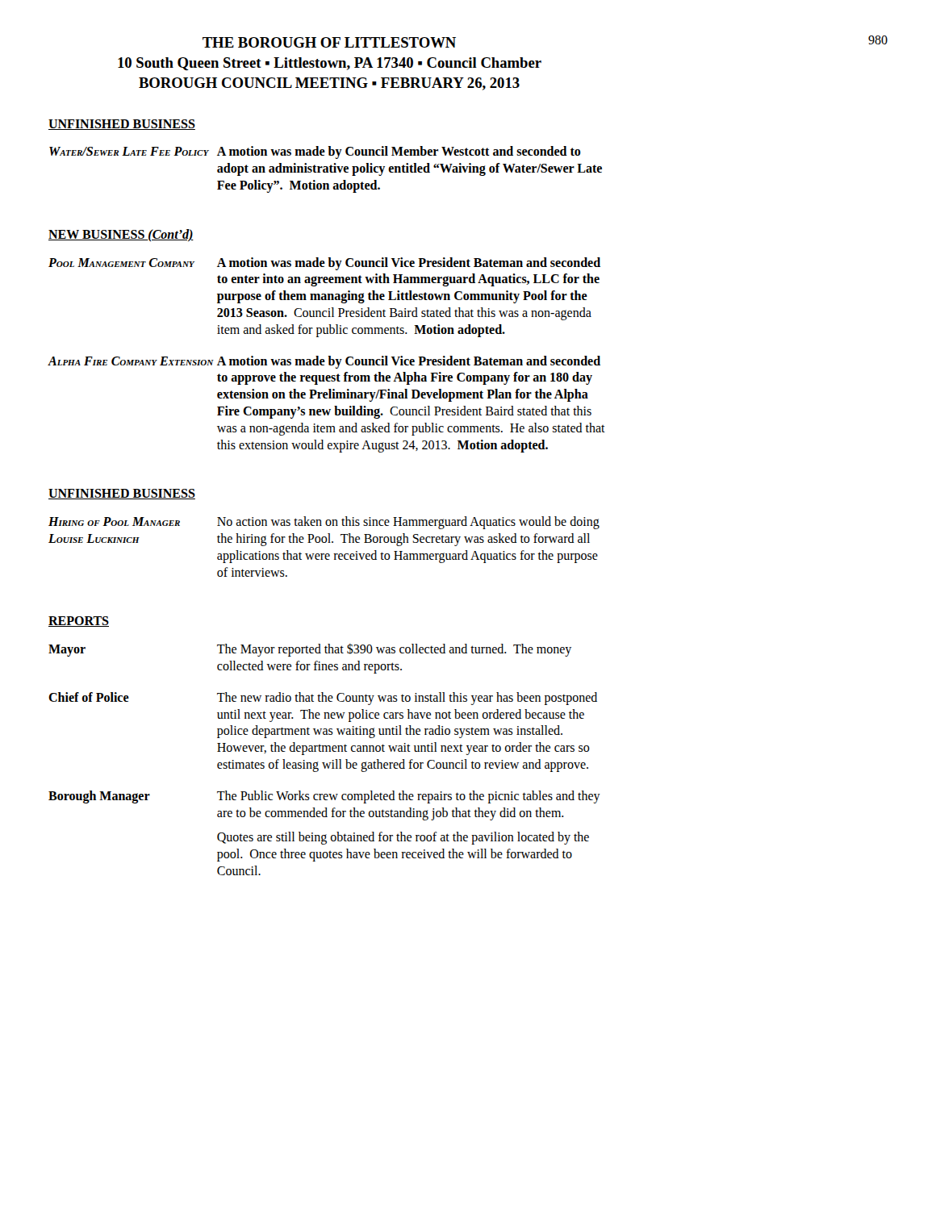980
THE BOROUGH OF LITTLESTOWN
10 South Queen Street ▪ Littlestown, PA 17340 ▪ Council Chamber
BOROUGH COUNCIL MEETING ▪ FEBRUARY 26, 2013
Unfinished Business
| Water/Sewer Late Fee Policy | A motion was made by Council Member Westcott and seconded to adopt an administrative policy entitled “Waiving of Water/Sewer Late Fee Policy”. Motion adopted. |
New Business (Cont’d)
| Pool Management Company | A motion was made by Council Vice President Bateman and seconded to enter into an agreement with Hammerguard Aquatics, LLC for the purpose of them managing the Littlestown Community Pool for the 2013 Season. Council President Baird stated that this was a non-agenda item and asked for public comments. Motion adopted. |
| Alpha Fire Company Extension | A motion was made by Council Vice President Bateman and seconded to approve the request from the Alpha Fire Company for an 180 day extension on the Preliminary/Final Development Plan for the Alpha Fire Company’s new building. Council President Baird stated that this was a non-agenda item and asked for public comments. He also stated that this extension would expire August 24, 2013. Motion adopted. |
Unfinished Business
| Hiring of Pool Manager Louise Luckinich | No action was taken on this since Hammerguard Aquatics would be doing the hiring for the Pool. The Borough Secretary was asked to forward all applications that were received to Hammerguard Aquatics for the purpose of interviews. |
Reports
| Mayor | The Mayor reported that $390 was collected and turned. The money collected were for fines and reports. |
| Chief of Police | The new radio that the County was to install this year has been postponed until next year. The new police cars have not been ordered because the police department was waiting until the radio system was installed. However, the department cannot wait until next year to order the cars so estimates of leasing will be gathered for Council to review and approve. |
| Borough Manager | The Public Works crew completed the repairs to the picnic tables and they are to be commended for the outstanding job that they did on them. Quotes are still being obtained for the roof at the pavilion located by the pool. Once three quotes have been received the will be forwarded to Council. |